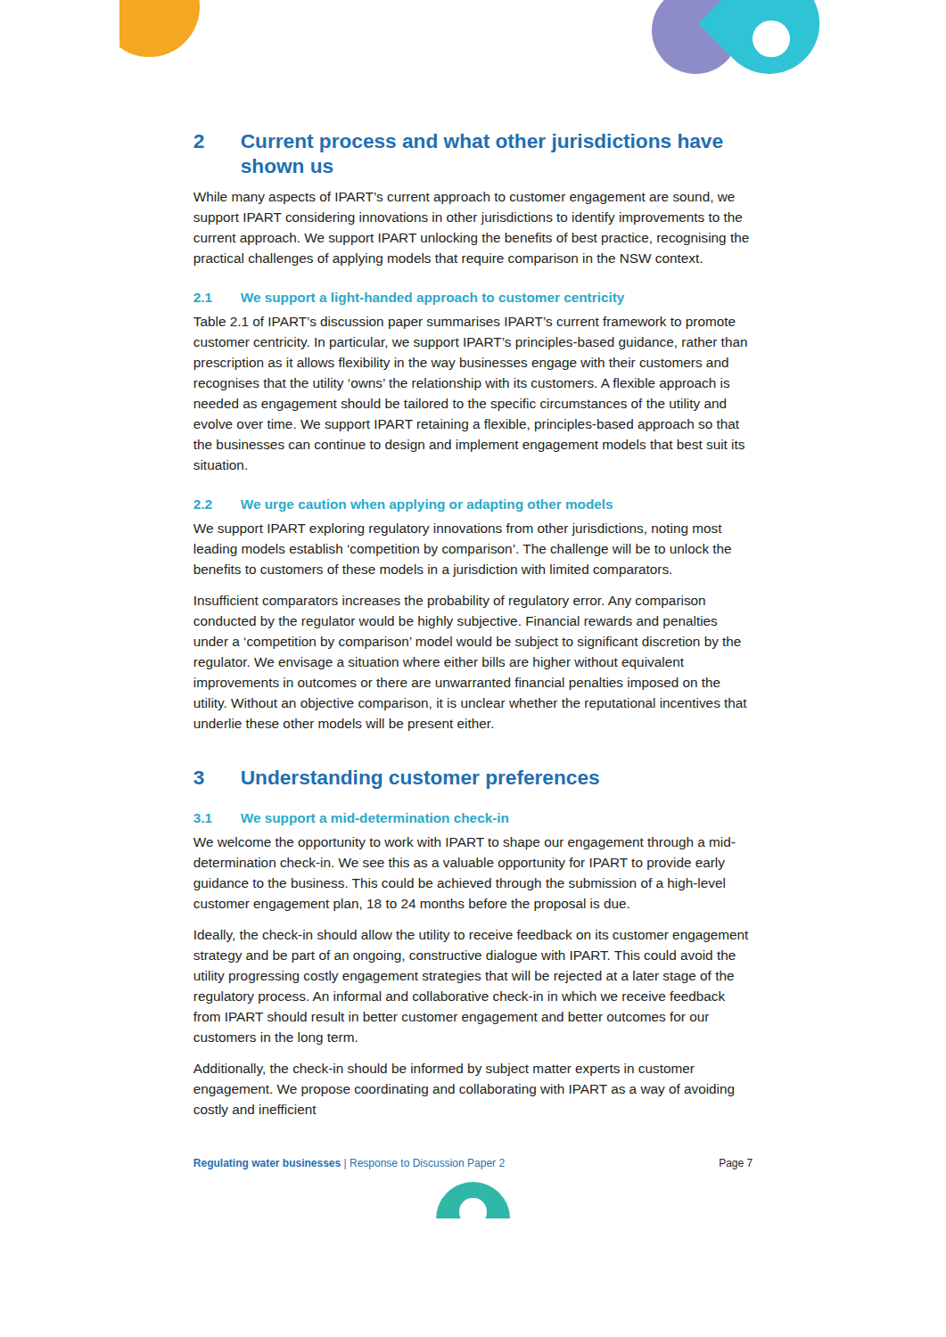2 Current process and what other jurisdictions have shown us
While many aspects of IPART’s current approach to customer engagement are sound, we support IPART considering innovations in other jurisdictions to identify improvements to the current approach. We support IPART unlocking the benefits of best practice, recognising the practical challenges of applying models that require comparison in the NSW context.
2.1 We support a light-handed approach to customer centricity
Table 2.1 of IPART’s discussion paper summarises IPART’s current framework to promote customer centricity. In particular, we support IPART’s principles-based guidance, rather than prescription as it allows flexibility in the way businesses engage with their customers and recognises that the utility ‘owns’ the relationship with its customers. A flexible approach is needed as engagement should be tailored to the specific circumstances of the utility and evolve over time. We support IPART retaining a flexible, principles-based approach so that the businesses can continue to design and implement engagement models that best suit its situation.
2.2 We urge caution when applying or adapting other models
We support IPART exploring regulatory innovations from other jurisdictions, noting most leading models establish ‘competition by comparison’. The challenge will be to unlock the benefits to customers of these models in a jurisdiction with limited comparators.
Insufficient comparators increases the probability of regulatory error. Any comparison conducted by the regulator would be highly subjective. Financial rewards and penalties under a ‘competition by comparison’ model would be subject to significant discretion by the regulator. We envisage a situation where either bills are higher without equivalent improvements in outcomes or there are unwarranted financial penalties imposed on the utility. Without an objective comparison, it is unclear whether the reputational incentives that underlie these other models will be present either.
3 Understanding customer preferences
3.1 We support a mid-determination check-in
We welcome the opportunity to work with IPART to shape our engagement through a mid-determination check-in. We see this as a valuable opportunity for IPART to provide early guidance to the business. This could be achieved through the submission of a high-level customer engagement plan, 18 to 24 months before the proposal is due.
Ideally, the check-in should allow the utility to receive feedback on its customer engagement strategy and be part of an ongoing, constructive dialogue with IPART. This could avoid the utility progressing costly engagement strategies that will be rejected at a later stage of the regulatory process. An informal and collaborative check-in in which we receive feedback from IPART should result in better customer engagement and better outcomes for our customers in the long term.
Additionally, the check-in should be informed by subject matter experts in customer engagement. We propose coordinating and collaborating with IPART as a way of avoiding costly and inefficient
Regulating water businesses | Response to Discussion Paper 2
Page 7